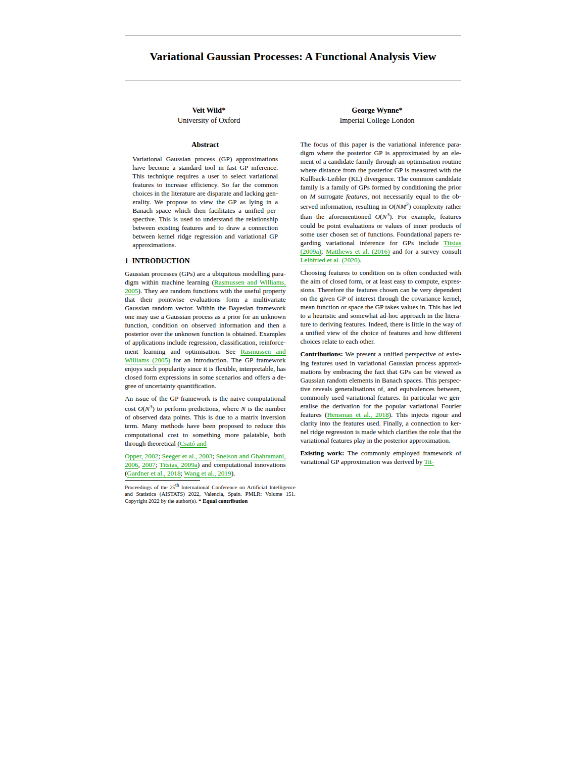Variational Gaussian Processes: A Functional Analysis View
Veit Wild*
University of Oxford
George Wynne*
Imperial College London
Abstract
Variational Gaussian process (GP) approximations have become a standard tool in fast GP inference. This technique requires a user to select variational features to increase efficiency. So far the common choices in the literature are disparate and lacking generality. We propose to view the GP as lying in a Banach space which then facilitates a unified perspective. This is used to understand the relationship between existing features and to draw a connection between kernel ridge regression and variational GP approximations.
1 INTRODUCTION
Gaussian processes (GPs) are a ubiquitous modelling paradigm within machine learning (Rasmussen and Williams, 2005). They are random functions with the useful property that their pointwise evaluations form a multivariate Gaussian random vector. Within the Bayesian framework one may use a Gaussian process as a prior for an unknown function, condition on observed information and then a posterior over the unknown function is obtained. Examples of applications include regression, classification, reinforcement learning and optimisation. See Rasmussen and Williams (2005) for an introduction. The GP framework enjoys such popularity since it is flexible, interpretable, has closed form expressions in some scenarios and offers a degree of uncertainty quantification.
An issue of the GP framework is the naive computational cost O(N3) to perform predictions, where N is the number of observed data points. This is due to a matrix inversion term. Many methods have been proposed to reduce this computational cost to something more palatable, both through theoretical (Csató and
Opper, 2002; Seeger et al., 2003; Snelson and Ghahramani, 2006, 2007; Titsias, 2009a) and computational innovations (Gardner et al., 2018; Wang et al., 2019).
The focus of this paper is the variational inference paradigm where the posterior GP is approximated by an element of a candidate family through an optimisation routine where distance from the posterior GP is measured with the Kullback-Leibler (KL) divergence. The common candidate family is a family of GPs formed by conditioning the prior on M surrogate features, not necessarily equal to the observed information, resulting in O(NM2) complexity rather than the aforementioned O(N3). For example, features could be point evaluations or values of inner products of some user chosen set of functions. Foundational papers regarding variational inference for GPs include Titsias (2009a); Matthews et al. (2016) and for a survey consult Leibfried et al. (2020).
Choosing features to condition on is often conducted with the aim of closed form, or at least easy to compute, expressions. Therefore the features chosen can be very dependent on the given GP of interest through the covariance kernel, mean function or space the GP takes values in. This has led to a heuristic and somewhat ad-hoc approach in the literature to deriving features. Indeed, there is little in the way of a unified view of the choice of features and how different choices relate to each other.
Contributions: We present a unified perspective of existing features used in variational Gaussian process approximations by embracing the fact that GPs can be viewed as Gaussian random elements in Banach spaces. This perspective reveals generalisations of, and equivalences between, commonly used variational features. In particular we generalise the derivation for the popular variational Fourier features (Hensman et al., 2018). This injects rigour and clarity into the features used. Finally, a connection to kernel ridge regression is made which clarifies the role that the variational features play in the posterior approximation.
Existing work: The commonly employed framework of variational GP approximation was derived by Tit-
Proceedings of the 25th International Conference on Artificial Intelligence and Statistics (AISTATS) 2022, Valencia, Spain. PMLR: Volume 151. Copyright 2022 by the author(s). * Equal contribution